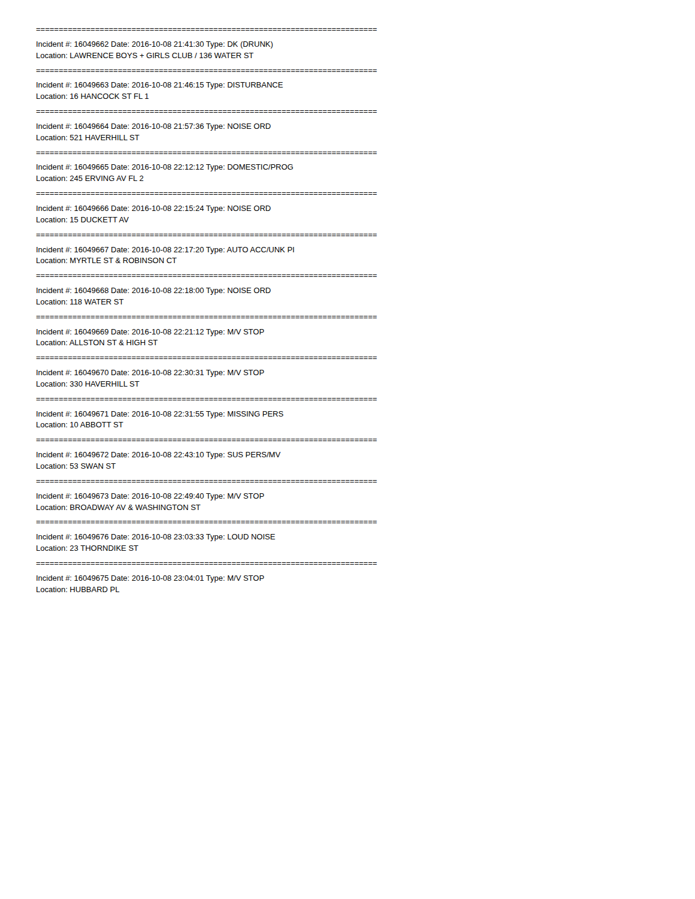===========================================================================
Incident #: 16049662 Date: 2016-10-08 21:41:30 Type: DK (DRUNK)
Location: LAWRENCE BOYS + GIRLS CLUB / 136 WATER ST
===========================================================================
Incident #: 16049663 Date: 2016-10-08 21:46:15 Type: DISTURBANCE
Location: 16 HANCOCK ST FL 1
===========================================================================
Incident #: 16049664 Date: 2016-10-08 21:57:36 Type: NOISE ORD
Location: 521 HAVERHILL ST
===========================================================================
Incident #: 16049665 Date: 2016-10-08 22:12:12 Type: DOMESTIC/PROG
Location: 245 ERVING AV FL 2
===========================================================================
Incident #: 16049666 Date: 2016-10-08 22:15:24 Type: NOISE ORD
Location: 15 DUCKETT AV
===========================================================================
Incident #: 16049667 Date: 2016-10-08 22:17:20 Type: AUTO ACC/UNK PI
Location: MYRTLE ST & ROBINSON CT
===========================================================================
Incident #: 16049668 Date: 2016-10-08 22:18:00 Type: NOISE ORD
Location: 118 WATER ST
===========================================================================
Incident #: 16049669 Date: 2016-10-08 22:21:12 Type: M/V STOP
Location: ALLSTON ST & HIGH ST
===========================================================================
Incident #: 16049670 Date: 2016-10-08 22:30:31 Type: M/V STOP
Location: 330 HAVERHILL ST
===========================================================================
Incident #: 16049671 Date: 2016-10-08 22:31:55 Type: MISSING PERS
Location: 10 ABBOTT ST
===========================================================================
Incident #: 16049672 Date: 2016-10-08 22:43:10 Type: SUS PERS/MV
Location: 53 SWAN ST
===========================================================================
Incident #: 16049673 Date: 2016-10-08 22:49:40 Type: M/V STOP
Location: BROADWAY AV & WASHINGTON ST
===========================================================================
Incident #: 16049676 Date: 2016-10-08 23:03:33 Type: LOUD NOISE
Location: 23 THORNDIKE ST
===========================================================================
Incident #: 16049675 Date: 2016-10-08 23:04:01 Type: M/V STOP
Location: HUBBARD PL